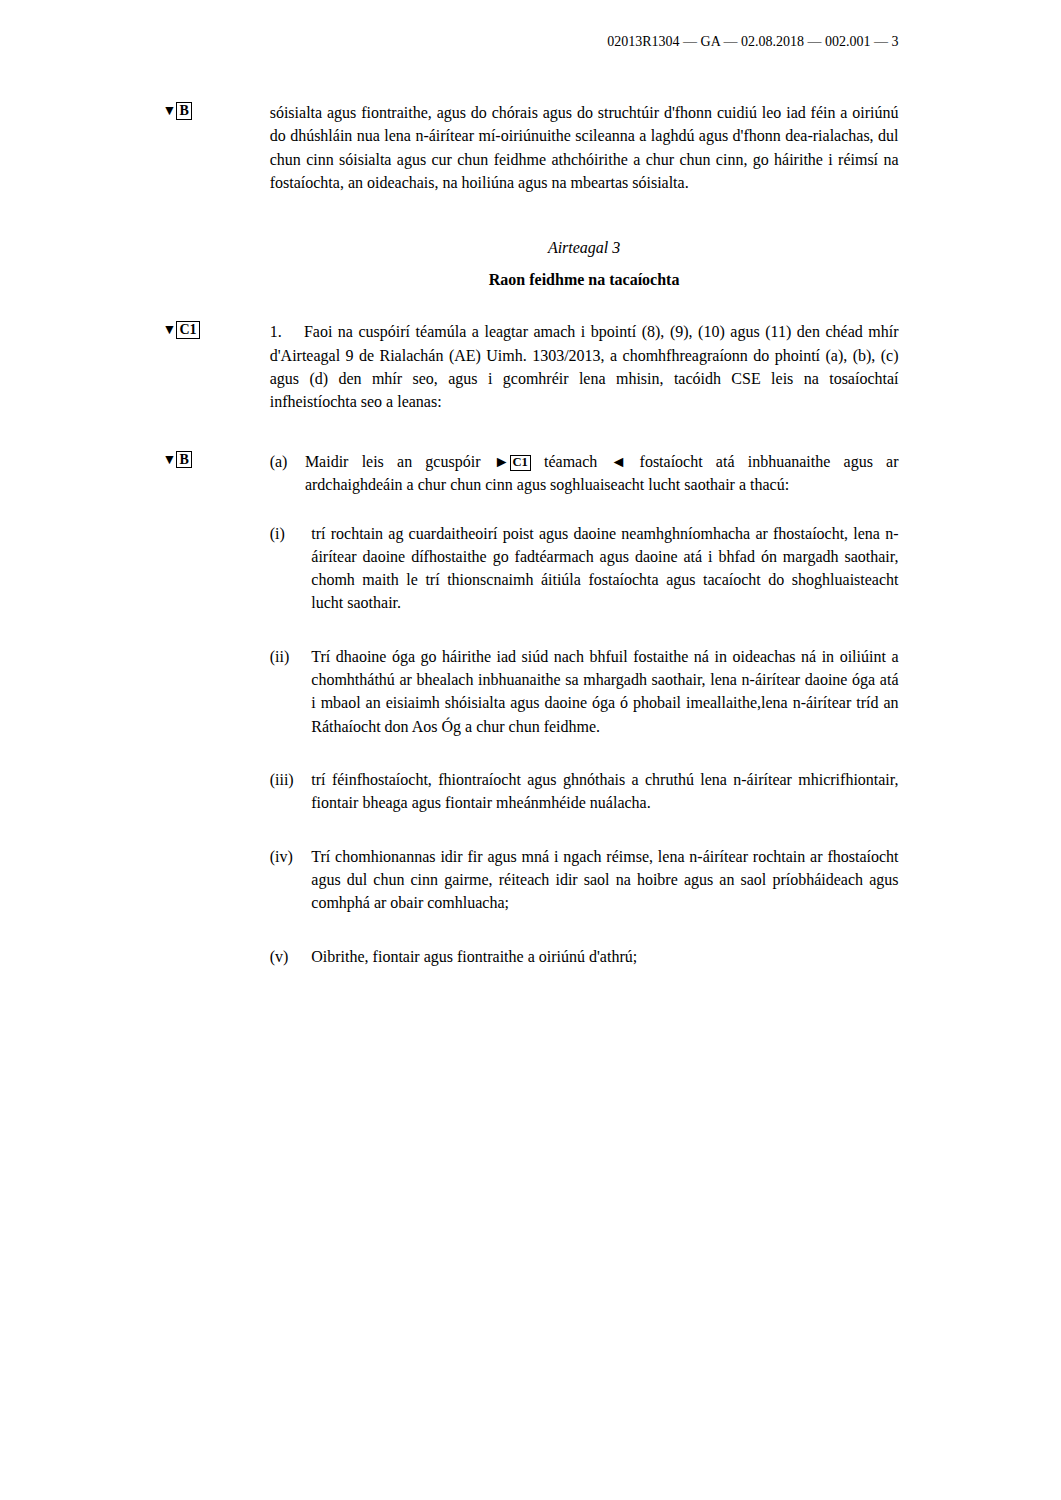02013R1304 — GA — 02.08.2018 — 002.001 — 3
▼B
sóisialta agus fiontraithe, agus do chórais agus do struchtúir d'fhonn cuidiú leo iad féin a oiriúnú do dhúshláin nua lena n-áirítear mí-oiriúnuithe scileanna a laghdú agus d'fhonn dea-rialachas, dul chun cinn sóisialta agus cur chun feidhme athchóirithe a chur chun cinn, go háirithe i réimsí na fostaíochta, an oideachais, na hoiliúna agus na mbeartas sóisialta.
Airteagal 3
Raon feidhme na tacaíochta
▼C1
1. Faoi na cuspóirí téamúla a leagtar amach i bpointí (8), (9), (10) agus (11) den chéad mhír d'Airteagal 9 de Rialachán (AE) Uimh. 1303/2013, a chomhfhreagraíonn do phointí (a), (b), (c) agus (d) den mhír seo, agus i gcomhréir lena mhisin, tacóidh CSE leis na tosaíochtaí infheistíochta seo a leanas:
▼B
(a) Maidir leis an gcuspóir ►C1 téamach ◄ fostaíocht atá inbhuanaithe agus ar ardchaighdeáin a chur chun cinn agus soghluaiseacht lucht saothair a thacú:
(i) trí rochtain ag cuardaitheoirí poist agus daoine neamhghníomhacha ar fhostaíocht, lena n-áirítear daoine dífhostaithe go fadtéarmach agus daoine atá i bhfad ón margadh saothair, chomh maith le trí thionscnaimh áitiúla fostaíochta agus tacaíocht do shoghluaisteacht lucht saothair.
(ii) Trí dhaoine óga go háirithe iad siúd nach bhfuil fostaithe ná in oideachas ná in oiliúint a chomhtháthú ar bhealach inbhuanaithe sa mhargadh saothair, lena n-áirítear daoine óga atá i mbaol an eisiaimh shóisialta agus daoine óga ó phobail imeallaithe,lena n-áirítear tríd an Ráthaíocht don Aos Óg a chur chun feidhme.
(iii) trí féinfhostaíocht, fhiontraíocht agus ghnóthais a chruthú lena n-áirítear mhicrifhiontair, fiontair bheaga agus fiontair mheánmhéide nuálacha.
(iv) Trí chomhionannas idir fir agus mná i ngach réimse, lena n-áirítear rochtain ar fhostaíocht agus dul chun cinn gairme, réiteach idir saol na hoibre agus an saol príobháideach agus comhphá ar obair comhluacha;
(v) Oibrithe, fiontair agus fiontraithe a oiriúnú d'athrú;